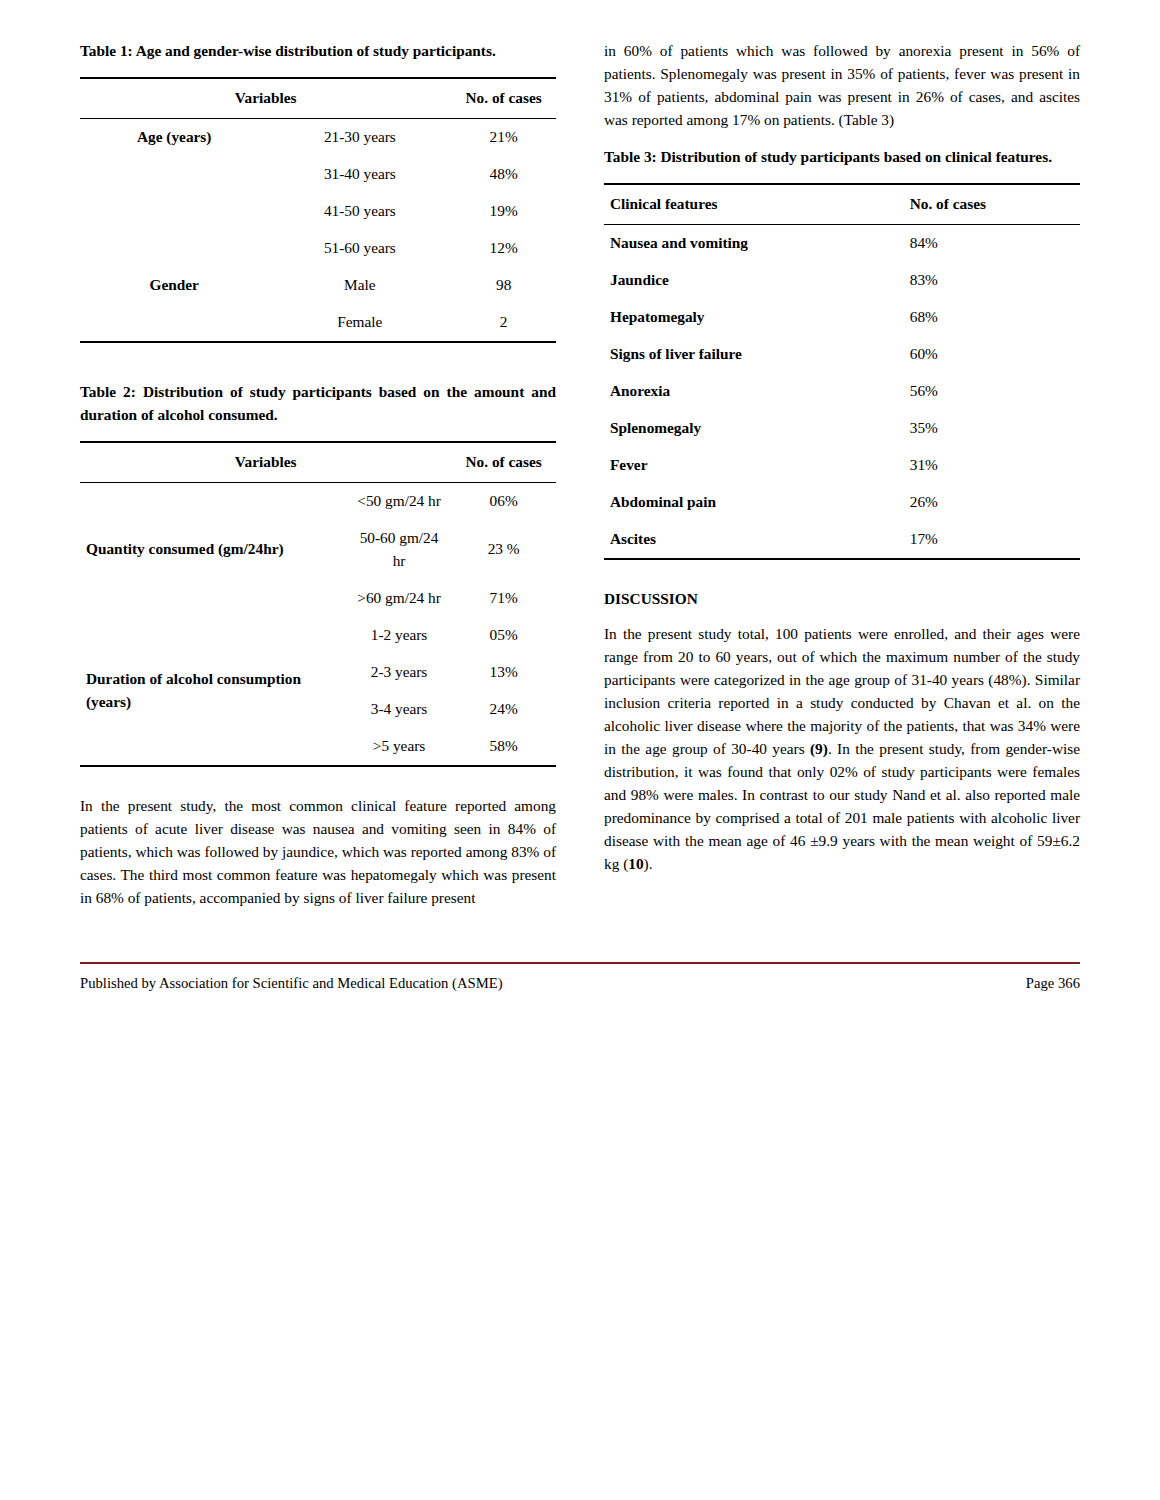Table 1: Age and gender-wise distribution of study participants.
| Variables | No. of cases |
| --- | --- |
| Age (years) | 21-30 years | 21% |
| | 31-40 years | 48% |
| | 41-50 years | 19% |
| | 51-60 years | 12% |
| Gender | Male | 98 |
| | Female | 2 |
Table 2: Distribution of study participants based on the amount and duration of alcohol consumed.
| Variables | No. of cases |
| --- | --- |
| Quantity consumed (gm/24hr) | <50 gm/24 hr | 06% |
| 50-60 gm/24 hr | 23 % |
| >60 gm/24 hr | 71% |
| Duration of alcohol consumption (years) | 1-2 years | 05% |
| 2-3 years | 13% |
| 3-4 years | 24% |
| >5 years | 58% |
In the present study, the most common clinical feature reported among patients of acute liver disease was nausea and vomiting seen in 84% of patients, which was followed by jaundice, which was reported among 83% of cases. The third most common feature was hepatomegaly which was present in 68% of patients, accompanied by signs of liver failure present
in 60% of patients which was followed by anorexia present in 56% of patients. Splenomegaly was present in 35% of patients, fever was present in 31% of patients, abdominal pain was present in 26% of cases, and ascites was reported among 17% on patients. (Table 3)
Table 3: Distribution of study participants based on clinical features.
| Clinical features | No. of cases |
| --- | --- |
| Nausea and vomiting | 84% |
| Jaundice | 83% |
| Hepatomegaly | 68% |
| Signs of liver failure | 60% |
| Anorexia | 56% |
| Splenomegaly | 35% |
| Fever | 31% |
| Abdominal pain | 26% |
| Ascites | 17% |
DISCUSSION
In the present study total, 100 patients were enrolled, and their ages were range from 20 to 60 years, out of which the maximum number of the study participants were categorized in the age group of 31-40 years (48%). Similar inclusion criteria reported in a study conducted by Chavan et al. on the alcoholic liver disease where the majority of the patients, that was 34% were in the age group of 30-40 years (9). In the present study, from gender-wise distribution, it was found that only 02% of study participants were females and 98% were males. In contrast to our study Nand et al. also reported male predominance by comprised a total of 201 male patients with alcoholic liver disease with the mean age of 46 ±9.9 years with the mean weight of 59±6.2 kg (10).
Published by Association for Scientific and Medical Education (ASME)
Page 366